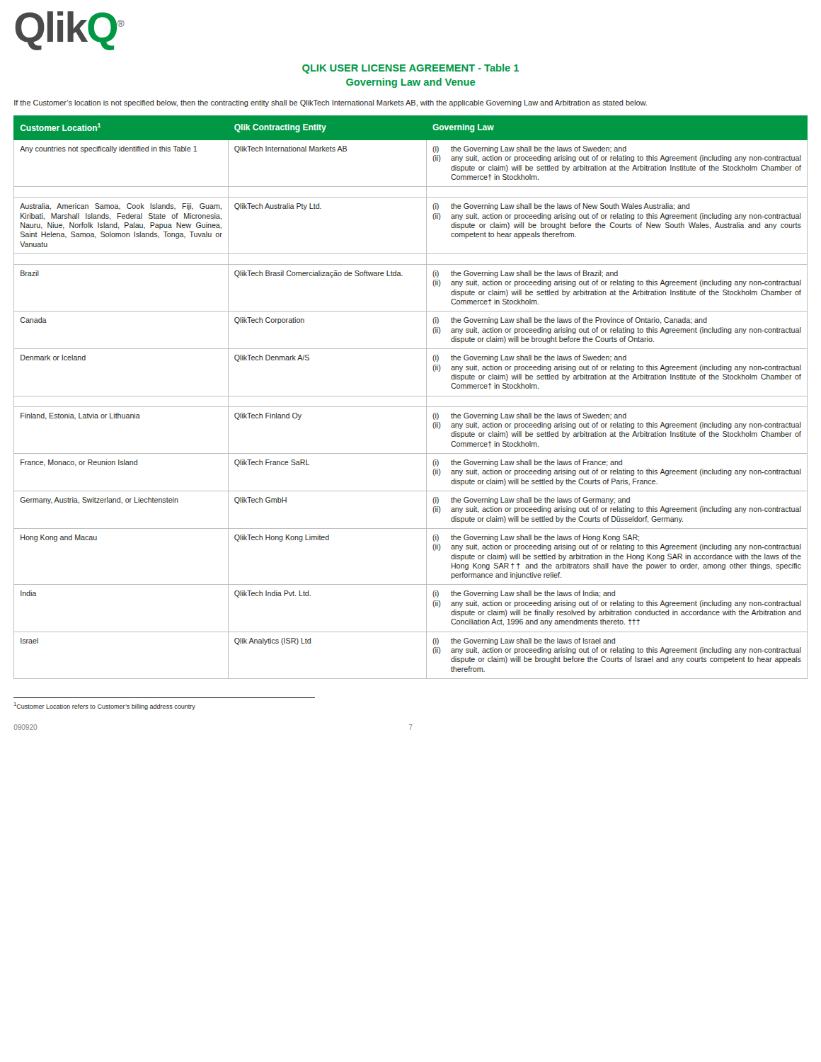QlikQ®
QLIK USER LICENSE AGREEMENT - Table 1
Governing Law and Venue
If the Customer’s location is not specified below, then the contracting entity shall be QlikTech International Markets AB, with the applicable Governing Law and Arbitration as stated below.
| Customer Location 1 | Qlik Contracting Entity | Governing Law |
| --- | --- | --- |
| Any countries not specifically identified in this Table 1 | QlikTech International Markets AB | (i) the Governing Law shall be the laws of Sweden; and (ii) any suit, action or proceeding arising out of or relating to this Agreement (including any non-contractual dispute or claim) will be settled by arbitration at the Arbitration Institute of the Stockholm Chamber of Commerce† in Stockholm. |
| Australia, American Samoa, Cook Islands, Fiji, Guam, Kiribati, Marshall Islands, Federal State of Micronesia, Nauru, Niue, Norfolk Island, Palau, Papua New Guinea, Saint Helena, Samoa, Solomon Islands, Tonga, Tuvalu or Vanuatu | QlikTech Australia Pty Ltd. | (i) the Governing Law shall be the laws of New South Wales Australia; and (ii) any suit, action or proceeding arising out of or relating to this Agreement (including any non-contractual dispute or claim) will be brought before the Courts of New South Wales, Australia and any courts competent to hear appeals therefrom. |
| Brazil | QlikTech Brasil Comercialização de Software Ltda. | (i) the Governing Law shall be the laws of Brazil; and (ii) any suit, action or proceeding arising out of or relating to this Agreement (including any non-contractual dispute or claim) will be settled by arbitration at the Arbitration Institute of the Stockholm Chamber of Commerce† in Stockholm. |
| Canada | QlikTech Corporation | (i) the Governing Law shall be the laws of the Province of Ontario, Canada; and (ii) any suit, action or proceeding arising out of or relating to this Agreement (including any non-contractual dispute or claim) will be brought before the Courts of Ontario. |
| Denmark or Iceland | QlikTech Denmark A/S | (i) the Governing Law shall be the laws of Sweden; and (ii) any suit, action or proceeding arising out of or relating to this Agreement (including any non-contractual dispute or claim) will be settled by arbitration at the Arbitration Institute of the Stockholm Chamber of Commerce† in Stockholm. |
| Finland, Estonia, Latvia or Lithuania | QlikTech Finland Oy | (i) the Governing Law shall be the laws of Sweden; and (ii) any suit, action or proceeding arising out of or relating to this Agreement (including any non-contractual dispute or claim) will be settled by arbitration at the Arbitration Institute of the Stockholm Chamber of Commerce† in Stockholm. |
| France, Monaco, or Reunion Island | QlikTech France SaRL | (i) the Governing Law shall be the laws of France; and (ii) any suit, action or proceeding arising out of or relating to this Agreement (including any non-contractual dispute or claim) will be settled by the Courts of Paris, France. |
| Germany, Austria, Switzerland, or Liechtenstein | QlikTech GmbH | (i) the Governing Law shall be the laws of Germany; and (ii) any suit, action or proceeding arising out of or relating to this Agreement (including any non-contractual dispute or claim) will be settled by the Courts of Düsseldorf, Germany. |
| Hong Kong and Macau | QlikTech Hong Kong Limited | (i) the Governing Law shall be the laws of Hong Kong SAR; (ii) any suit, action or proceeding arising out of or relating to this Agreement (including any non-contractual dispute or claim) will be settled by arbitration in the Hong Kong SAR in accordance with the laws of the Hong Kong SAR†† and the arbitrators shall have the power to order, among other things, specific performance and injunctive relief. |
| India | QlikTech India Pvt. Ltd. | (i) the Governing Law shall be the laws of India; and (ii) any suit, action or proceeding arising out of or relating to this Agreement (including any non-contractual dispute or claim) will be finally resolved by arbitration conducted in accordance with the Arbitration and Conciliation Act, 1996 and any amendments thereto. ††† |
| Israel | Qlik Analytics (ISR) Ltd | (i) the Governing Law shall be the laws of Israel and (ii) any suit, action or proceeding arising out of or relating to this Agreement (including any non-contractual dispute or claim) will be brought before the Courts of Israel and any courts competent to hear appeals therefrom. |
1Customer Location refers to Customer’s billing address country
090920 7